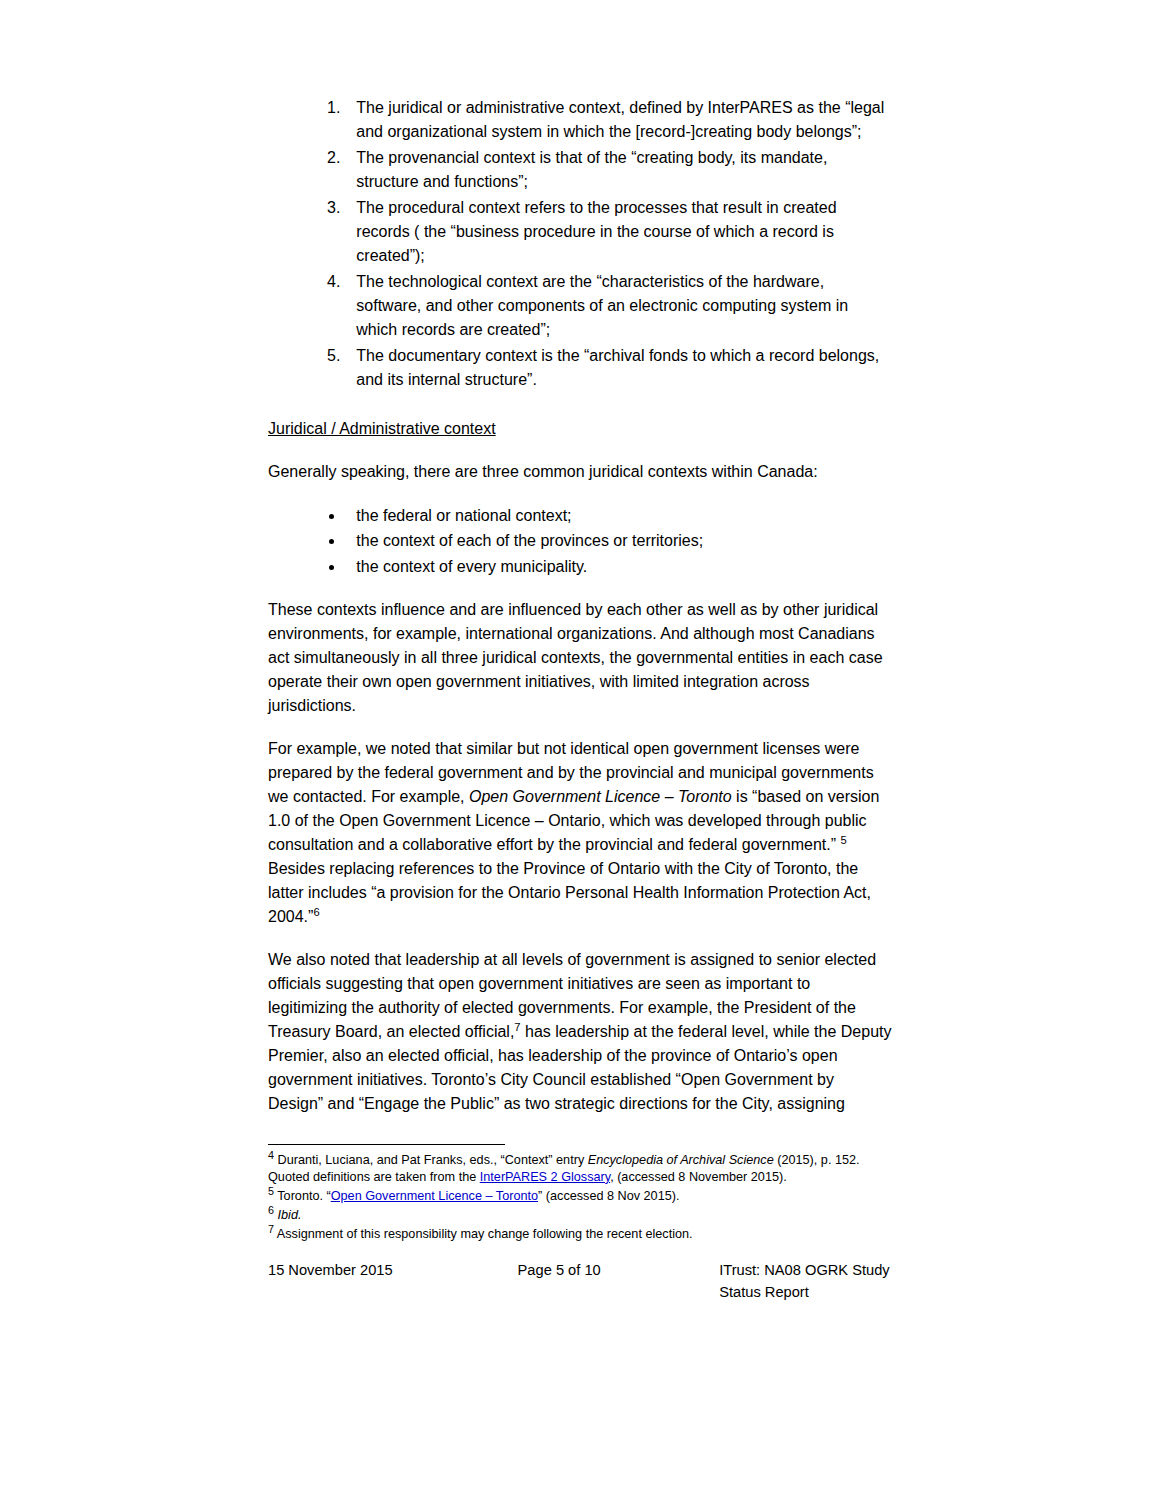The juridical or administrative context, defined by InterPARES as the “legal and organizational system in which the [record-]creating body belongs”;
The provenancial context is that of the “creating body, its mandate, structure and functions”;
The procedural context refers to the processes that result in created records ( the “business procedure in the course of which a record is created”);
The technological context are the “characteristics of the hardware, software, and other components of an electronic computing system in which records are created”;
The documentary context is the “archival fonds to which a record belongs, and its internal structure”.
Juridical / Administrative context
Generally speaking, there are three common juridical contexts within Canada:
the federal or national context;
the context of each of the provinces or territories;
the context of every municipality.
These contexts influence and are influenced by each other as well as by other juridical environments, for example, international organizations. And although most Canadians act simultaneously in all three juridical contexts, the governmental entities in each case operate their own open government initiatives, with limited integration across jurisdictions.
For example, we noted that similar but not identical open government licenses were prepared by the federal government and by the provincial and municipal governments we contacted. For example, Open Government Licence – Toronto is “based on version 1.0 of the Open Government Licence – Ontario, which was developed through public consultation and a collaborative effort by the provincial and federal government.” 5 Besides replacing references to the Province of Ontario with the City of Toronto, the latter includes “a provision for the Ontario Personal Health Information Protection Act, 2004.”6
We also noted that leadership at all levels of government is assigned to senior elected officials suggesting that open government initiatives are seen as important to legitimizing the authority of elected governments. For example, the President of the Treasury Board, an elected official,7 has leadership at the federal level, while the Deputy Premier, also an elected official, has leadership of the province of Ontario’s open government initiatives. Toronto’s City Council established “Open Government by Design” and “Engage the Public” as two strategic directions for the City, assigning
4 Duranti, Luciana, and Pat Franks, eds., “Context” entry Encyclopedia of Archival Science (2015), p. 152. Quoted definitions are taken from the InterPARES 2 Glossary, (accessed 8 November 2015).
5 Toronto. “Open Government Licence – Toronto” (accessed 8 Nov 2015).
6 Ibid.
7 Assignment of this responsibility may change following the recent election.
15 November 2015
Page 5 of 10
ITrust: NA08 OGRK Study Status Report